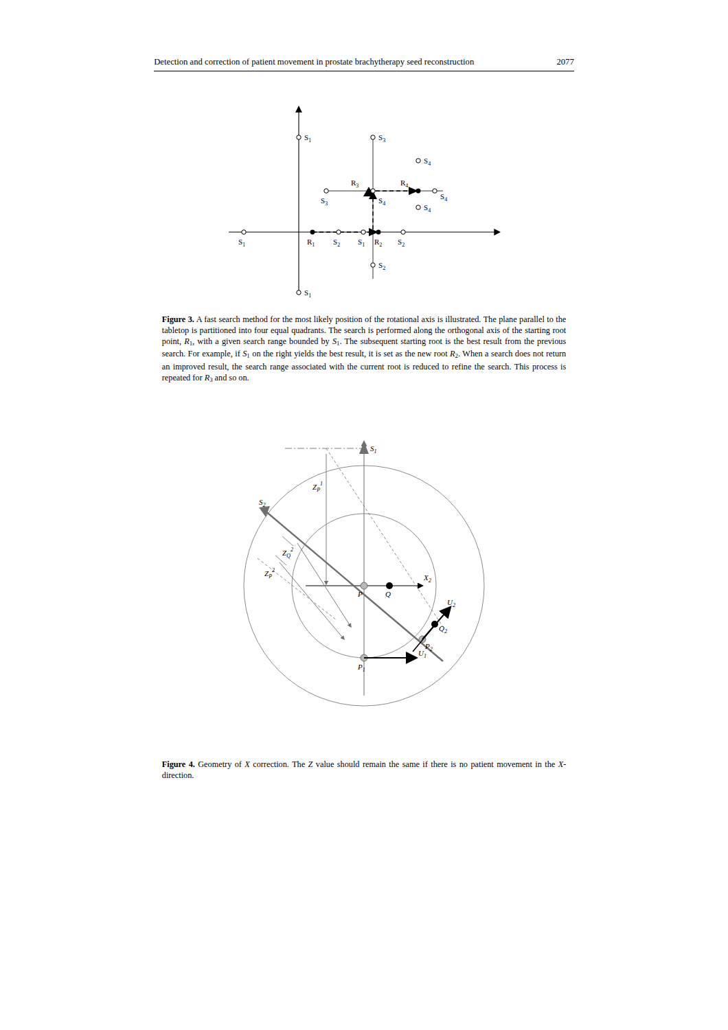Detection and correction of patient movement in prostate brachytherapy seed reconstruction 2077
S1 S3 S4 S3 S4 S4 S4 S1 R1 S2 S1 R2 S2 S2 S1 R3 R4
Figure 3. A fast search method for the most likely position of the rotational axis is illustrated. The plane parallel to the tabletop is partitioned into four equal quadrants. The search is performed along the orthogonal axis of the starting root point, R 1, with a given search range bounded by S 1. The subsequent starting root is the best result from the previous search. For example, if S 1 on the right yields the best result, it is set as the new root R 2. When a search does not return an improved result, the search range associated with the current root is reduced to refine the search. This process is repeated for R 3 and so on.
X2 S2 S1 ZP1 ZQ2 ZP2 P Q P1 U1 P2 Q2 U2
Figure 4. Geometry of X correction. The Z value should remain the same if there is no patient movement in the X-direction.